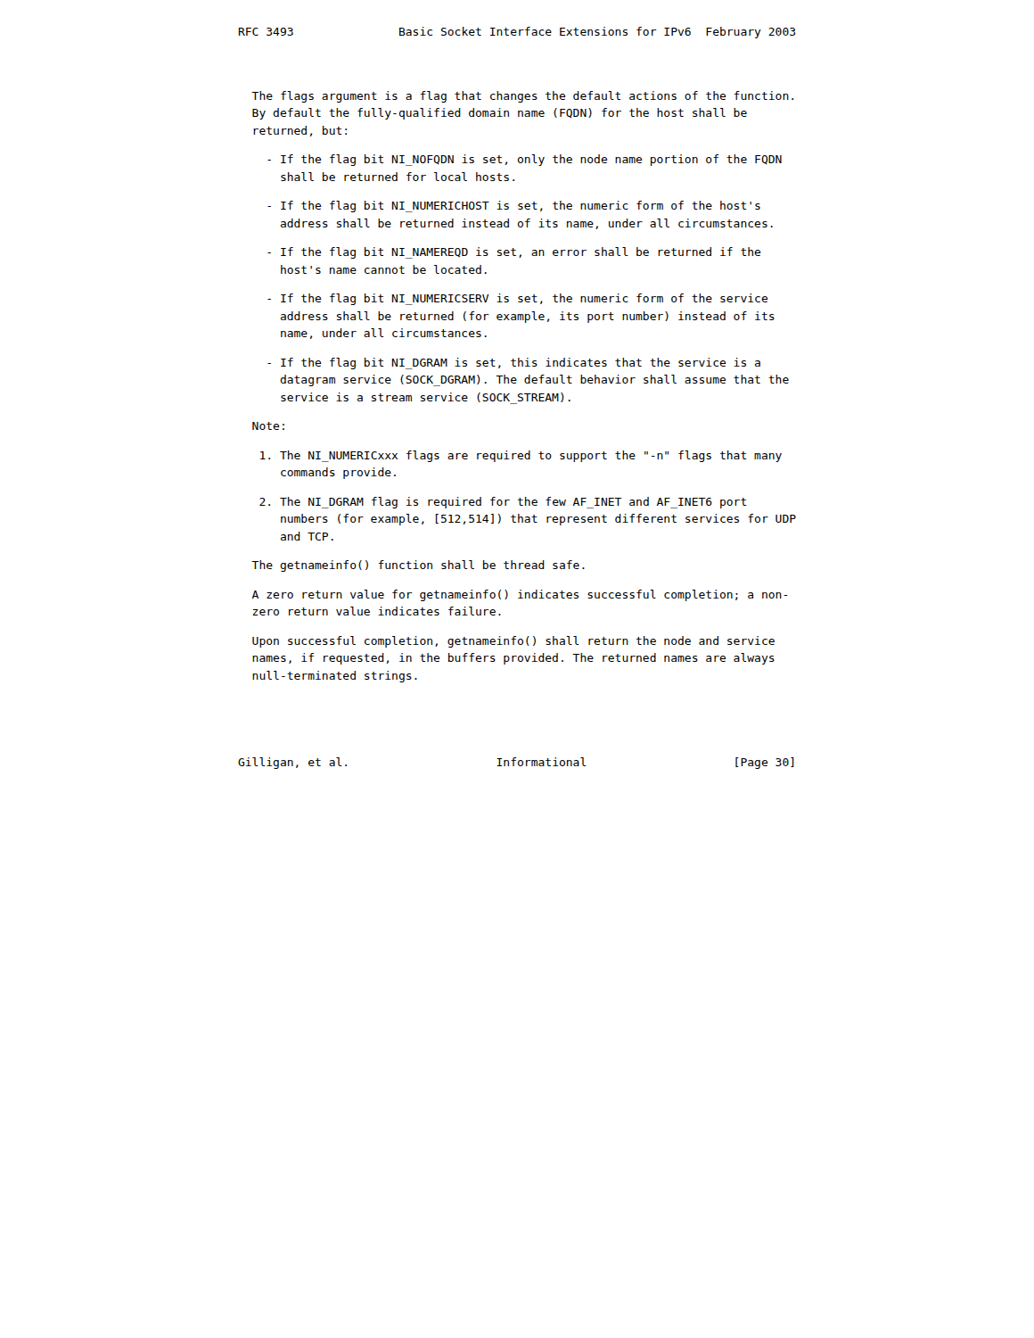RFC 3493 Basic Socket Interface Extensions for IPv6 February 2003
The flags argument is a flag that changes the default actions of the function. By default the fully-qualified domain name (FQDN) for the host shall be returned, but:
- If the flag bit NI_NOFQDN is set, only the node name portion of the FQDN shall be returned for local hosts.
- If the flag bit NI_NUMERICHOST is set, the numeric form of the host's address shall be returned instead of its name, under all circumstances.
- If the flag bit NI_NAMEREQD is set, an error shall be returned if the host's name cannot be located.
- If the flag bit NI_NUMERICSERV is set, the numeric form of the service address shall be returned (for example, its port number) instead of its name, under all circumstances.
- If the flag bit NI_DGRAM is set, this indicates that the service is a datagram service (SOCK_DGRAM). The default behavior shall assume that the service is a stream service (SOCK_STREAM).
Note:
The NI_NUMERICxxx flags are required to support the "-n" flags that many commands provide.
The NI_DGRAM flag is required for the few AF_INET and AF_INET6 port numbers (for example, [512,514]) that represent different services for UDP and TCP.
The getnameinfo() function shall be thread safe.
A zero return value for getnameinfo() indicates successful completion; a non-zero return value indicates failure.
Upon successful completion, getnameinfo() shall return the node and service names, if requested, in the buffers provided. The returned names are always null-terminated strings.
Gilligan, et al. Informational [Page 30]